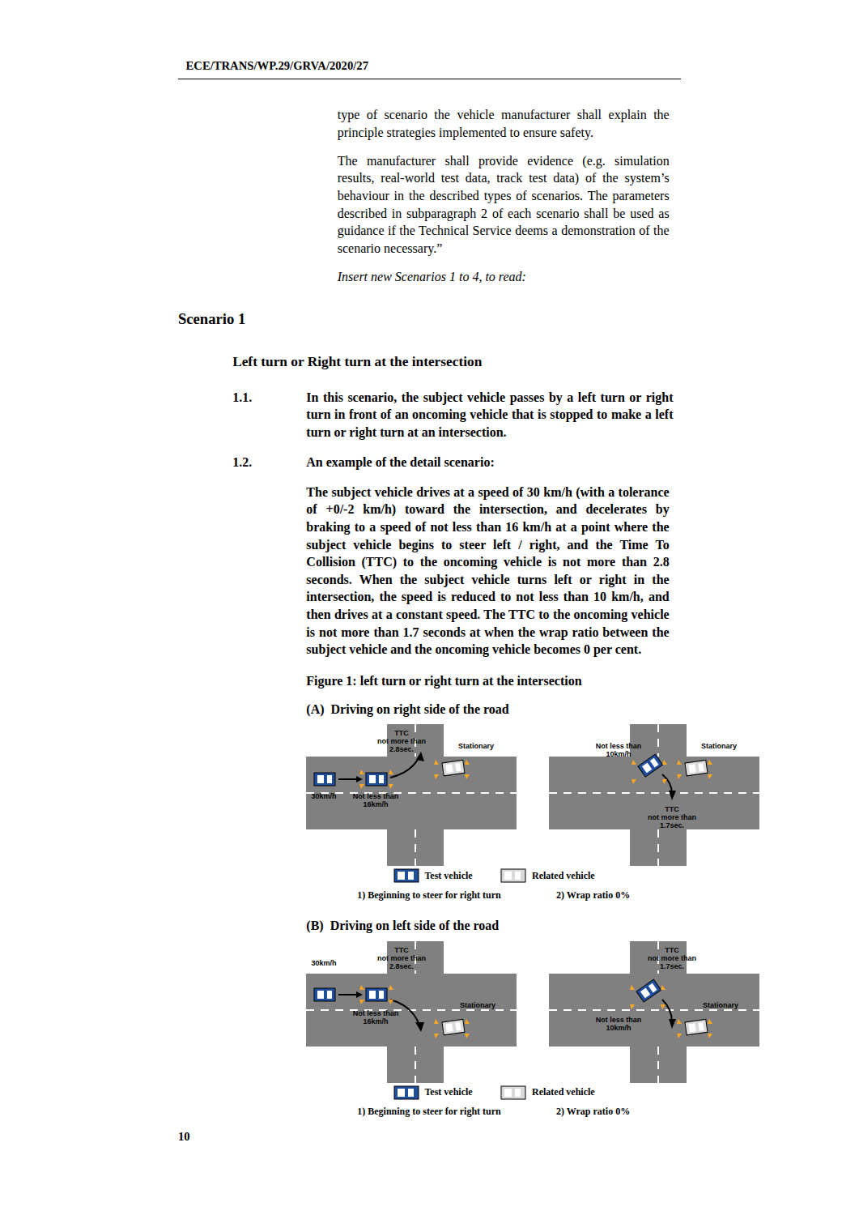ECE/TRANS/WP.29/GRVA/2020/27
type of scenario the vehicle manufacturer shall explain the principle strategies implemented to ensure safety.
The manufacturer shall provide evidence (e.g. simulation results, real-world test data, track test data) of the system’s behaviour in the described types of scenarios. The parameters described in subparagraph 2 of each scenario shall be used as guidance if the Technical Service deems a demonstration of the scenario necessary.”
Insert new Scenarios 1 to 4, to read:
Scenario 1
Left turn or Right turn at the intersection
1.1.
In this scenario, the subject vehicle passes by a left turn or right turn in front of an oncoming vehicle that is stopped to make a left turn or right turn at an intersection.
1.2.
An example of the detail scenario:
The subject vehicle drives at a speed of 30 km/h (with a tolerance of +0/-2 km/h) toward the intersection, and decelerates by braking to a speed of not less than 16 km/h at a point where the subject vehicle begins to steer left / right, and the Time To Collision (TTC) to the oncoming vehicle is not more than 2.8 seconds. When the subject vehicle turns left or right in the intersection, the speed is reduced to not less than 10 km/h, and then drives at a constant speed. The TTC to the oncoming vehicle is not more than 1.7 seconds at when the wrap ratio between the subject vehicle and the oncoming vehicle becomes 0 per cent.
Figure 1: left turn or right turn at the intersection
(A) Driving on right side of the road
TTC not more than 2.8sec. Stationary 30km/h Not less than 16km/h Not less than 10km/h Stationary TTC not more than 1.7sec.
Test vehicle
Related vehicle
1) Beginning to steer for right turn 2) Wrap ratio 0%
(B) Driving on left side of the road
TTC not more than 2.8sec. 30km/h Not less than 16km/h Stationary TTC not more than 1.7sec. Stationary Not less than 10km/h
Test vehicle
Related vehicle
1) Beginning to steer for right turn 2) Wrap ratio 0%
10